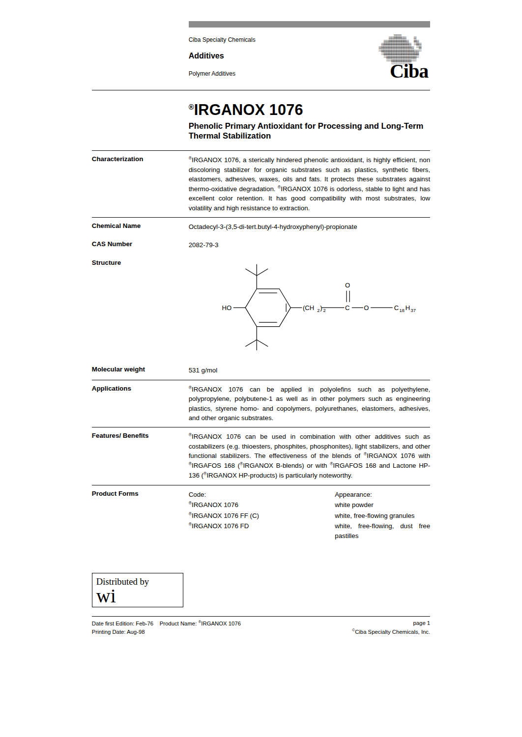Ciba Specialty Chemicals
Additives
Polymer Additives
▒▒▒ ▒▒▒▒▒▒▒ ▒ ▒▒▒▒▒▒▒▒▒▒ ▒▒ ▒▒▒▒▒▒▒▒▒▒▒▒ ▒▒ ▒▒▒▒▒▒▒▒▒▒▒▒▒▒ ▒ ▒▒▒▒▒▒▒▒▒▒▒▒▒▒▒ ▒▒▒▒▒▒▒▒▒▒▒▒▒▒ ▒▒▒▒▒▒▒▒▒▒▒▒ ▒▒▒▒▒▒▒▒
Ciba
®IRGANOX 1076
Phenolic Primary Antioxidant for Processing and Long-Term Thermal Stabilization
| Characterization | ® IRGANOX 1076, a sterically hindered phenolic antioxidant, is highly efficient, non discoloring stabilizer for organic substrates such as plastics, synthetic fibers, elastomers, adhesives, waxes, oils and fats. It protects these substrates against thermo-oxidative degradation. ® IRGANOX 1076 is odorless, stable to light and has excellent color retention. It has good compatibility with most substrates, low volatility and high resistance to extraction. |
| Chemical Name | Octadecyl-3-(3,5-di-tert.butyl-4-hydroxyphenyl)-propionate |
| CAS Number | 2082-79-3 |
| Structure | HO (CH 2 ) 2 C O O C 18 H 37 |
| Molecular weight | 531 g/mol |
| Applications | ® IRGANOX 1076 can be applied in polyolefins such as polyethylene, polypropylene, polybutene-1 as well as in other polymers such as engineering plastics, styrene homo- and copolymers, polyurethanes, elastomers, adhesives, and other organic substrates. |
| Features/ Benefits | ® IRGANOX 1076 can be used in combination with other additives such as costabilizers (e.g. thioesters, phosphites, phosphonites), light stabilizers, and other functional stabilizers. The effectiveness of the blends of ® IRGANOX 1076 with ® IRGAFOS 168 ( ® IRGANOX B-blends) or with ® IRGAFOS 168 and Lactone HP-136 ( ® IRGANOX HP-products) is particularly noteworthy. |
| Product Forms | / Code: / Appearance: / / ® IRGANOX 1076 / white powder / / ® IRGANOX 1076 FF (C) / white, free-flowing granules / / ® IRGANOX 1076 FD / white, free-flowing, dust free pastilles / |
Distributed by
wi
Date first Edition: Feb-76 Product Name: ®IRGANOX 1076
Printing Date: Aug-98
page 1
©Ciba Specialty Chemicals, Inc.